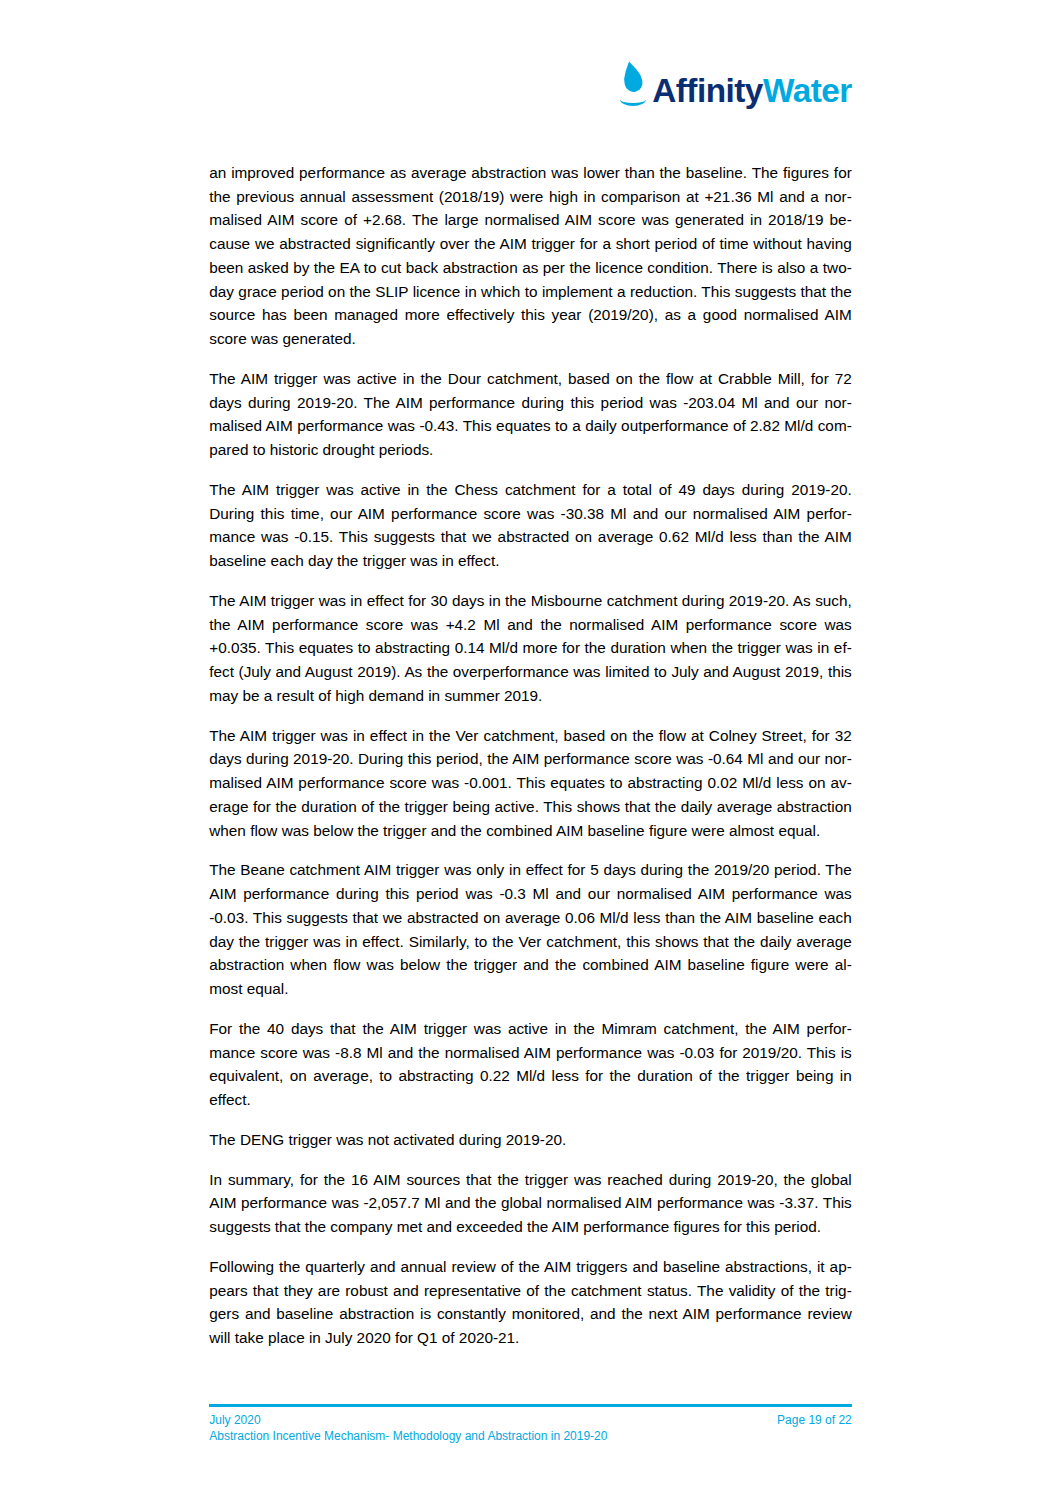AffinityWater
an improved performance as average abstraction was lower than the baseline. The figures for the previous annual assessment (2018/19) were high in comparison at +21.36 Ml and a normalised AIM score of +2.68. The large normalised AIM score was generated in 2018/19 because we abstracted significantly over the AIM trigger for a short period of time without having been asked by the EA to cut back abstraction as per the licence condition. There is also a two-day grace period on the SLIP licence in which to implement a reduction. This suggests that the source has been managed more effectively this year (2019/20), as a good normalised AIM score was generated.
The AIM trigger was active in the Dour catchment, based on the flow at Crabble Mill, for 72 days during 2019-20. The AIM performance during this period was -203.04 Ml and our normalised AIM performance was -0.43. This equates to a daily outperformance of 2.82 Ml/d compared to historic drought periods.
The AIM trigger was active in the Chess catchment for a total of 49 days during 2019-20. During this time, our AIM performance score was -30.38 Ml and our normalised AIM performance was -0.15. This suggests that we abstracted on average 0.62 Ml/d less than the AIM baseline each day the trigger was in effect.
The AIM trigger was in effect for 30 days in the Misbourne catchment during 2019-20. As such, the AIM performance score was +4.2 Ml and the normalised AIM performance score was +0.035. This equates to abstracting 0.14 Ml/d more for the duration when the trigger was in effect (July and August 2019). As the overperformance was limited to July and August 2019, this may be a result of high demand in summer 2019.
The AIM trigger was in effect in the Ver catchment, based on the flow at Colney Street, for 32 days during 2019-20. During this period, the AIM performance score was -0.64 Ml and our normalised AIM performance score was -0.001. This equates to abstracting 0.02 Ml/d less on average for the duration of the trigger being active. This shows that the daily average abstraction when flow was below the trigger and the combined AIM baseline figure were almost equal.
The Beane catchment AIM trigger was only in effect for 5 days during the 2019/20 period. The AIM performance during this period was -0.3 Ml and our normalised AIM performance was -0.03. This suggests that we abstracted on average 0.06 Ml/d less than the AIM baseline each day the trigger was in effect. Similarly, to the Ver catchment, this shows that the daily average abstraction when flow was below the trigger and the combined AIM baseline figure were almost equal.
For the 40 days that the AIM trigger was active in the Mimram catchment, the AIM performance score was -8.8 Ml and the normalised AIM performance was -0.03 for 2019/20. This is equivalent, on average, to abstracting 0.22 Ml/d less for the duration of the trigger being in effect.
The DENG trigger was not activated during 2019-20.
In summary, for the 16 AIM sources that the trigger was reached during 2019-20, the global AIM performance was -2,057.7 Ml and the global normalised AIM performance was -3.37. This suggests that the company met and exceeded the AIM performance figures for this period.
Following the quarterly and annual review of the AIM triggers and baseline abstractions, it appears that they are robust and representative of the catchment status. The validity of the triggers and baseline abstraction is constantly monitored, and the next AIM performance review will take place in July 2020 for Q1 of 2020-21.
July 2020
Abstraction Incentive Mechanism- Methodology and Abstraction in 2019-20
Page 19 of 22